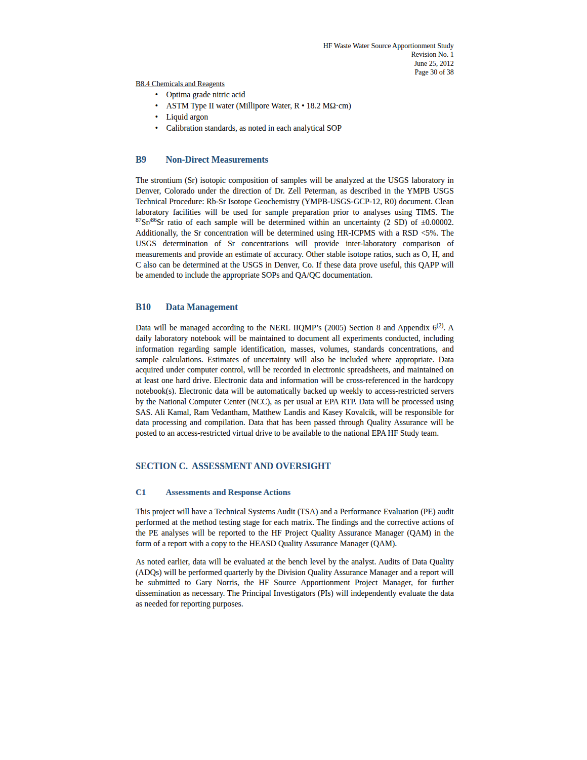HF Waste Water Source Apportionment Study
Revision No. 1
June 25, 2012
Page 30 of 38
B8.4 Chemicals and Reagents
Optima grade nitric acid
ASTM Type II water (Millipore Water, R • 18.2 MΩ·cm)
Liquid argon
Calibration standards, as noted in each analytical SOP
B9 Non-Direct Measurements
The strontium (Sr) isotopic composition of samples will be analyzed at the USGS laboratory in Denver, Colorado under the direction of Dr. Zell Peterman, as described in the YMPB USGS Technical Procedure: Rb-Sr Isotope Geochemistry (YMPB-USGS-GCP-12, R0) document. Clean laboratory facilities will be used for sample preparation prior to analyses using TIMS. The 87Sr/86Sr ratio of each sample will be determined within an uncertainty (2 SD) of ±0.00002. Additionally, the Sr concentration will be determined using HR-ICPMS with a RSD <5%. The USGS determination of Sr concentrations will provide inter-laboratory comparison of measurements and provide an estimate of accuracy. Other stable isotope ratios, such as O, H, and C also can be determined at the USGS in Denver, Co. If these data prove useful, this QAPP will be amended to include the appropriate SOPs and QA/QC documentation.
B10 Data Management
Data will be managed according to the NERL IIQMP’s (2005) Section 8 and Appendix 6(2). A daily laboratory notebook will be maintained to document all experiments conducted, including information regarding sample identification, masses, volumes, standards concentrations, and sample calculations. Estimates of uncertainty will also be included where appropriate. Data acquired under computer control, will be recorded in electronic spreadsheets, and maintained on at least one hard drive. Electronic data and information will be cross-referenced in the hardcopy notebook(s). Electronic data will be automatically backed up weekly to access-restricted servers by the National Computer Center (NCC), as per usual at EPA RTP. Data will be processed using SAS. Ali Kamal, Ram Vedantham, Matthew Landis and Kasey Kovalcik, will be responsible for data processing and compilation. Data that has been passed through Quality Assurance will be posted to an access-restricted virtual drive to be available to the national EPA HF Study team.
SECTION C. ASSESSMENT AND OVERSIGHT
C1 Assessments and Response Actions
This project will have a Technical Systems Audit (TSA) and a Performance Evaluation (PE) audit performed at the method testing stage for each matrix. The findings and the corrective actions of the PE analyses will be reported to the HF Project Quality Assurance Manager (QAM) in the form of a report with a copy to the HEASD Quality Assurance Manager (QAM).
As noted earlier, data will be evaluated at the bench level by the analyst. Audits of Data Quality (ADQs) will be performed quarterly by the Division Quality Assurance Manager and a report will be submitted to Gary Norris, the HF Source Apportionment Project Manager, for further dissemination as necessary. The Principal Investigators (PIs) will independently evaluate the data as needed for reporting purposes.